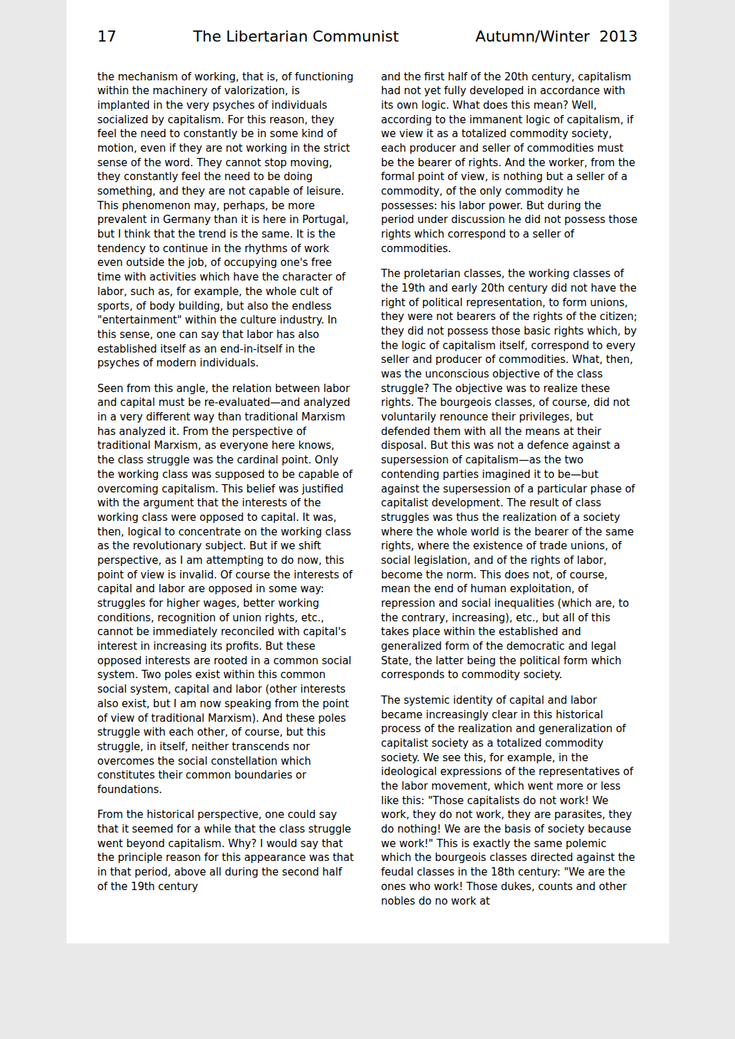17 The Libertarian Communist Autumn/Winter 2013
the mechanism of working, that is, of functioning within the machinery of valorization, is implanted in the very psyches of individuals socialized by capitalism. For this reason, they feel the need to constantly be in some kind of motion, even if they are not working in the strict sense of the word. They cannot stop moving, they constantly feel the need to be doing something, and they are not capable of leisure. This phenomenon may, perhaps, be more prevalent in Germany than it is here in Portugal, but I think that the trend is the same. It is the tendency to continue in the rhythms of work even outside the job, of occupying one's free time with activities which have the character of labor, such as, for example, the whole cult of sports, of body building, but also the endless "entertainment" within the culture industry. In this sense, one can say that labor has also established itself as an end-in-itself in the psyches of modern individuals.
Seen from this angle, the relation between labor and capital must be re-evaluated—and analyzed in a very different way than traditional Marxism has analyzed it. From the perspective of traditional Marxism, as everyone here knows, the class struggle was the cardinal point. Only the working class was supposed to be capable of overcoming capitalism. This belief was justified with the argument that the interests of the working class were opposed to capital. It was, then, logical to concentrate on the working class as the revolutionary subject. But if we shift perspective, as I am attempting to do now, this point of view is invalid. Of course the interests of capital and labor are opposed in some way: struggles for higher wages, better working conditions, recognition of union rights, etc., cannot be immediately reconciled with capital's interest in increasing its profits. But these opposed interests are rooted in a common social system. Two poles exist within this common social system, capital and labor (other interests also exist, but I am now speaking from the point of view of traditional Marxism). And these poles struggle with each other, of course, but this struggle, in itself, neither transcends nor overcomes the social constellation which constitutes their common boundaries or foundations.
From the historical perspective, one could say that it seemed for a while that the class struggle went beyond capitalism. Why? I would say that the principle reason for this appearance was that in that period, above all during the second half of the 19th century
and the first half of the 20th century, capitalism had not yet fully developed in accordance with its own logic. What does this mean? Well, according to the immanent logic of capitalism, if we view it as a totalized commodity society, each producer and seller of commodities must be the bearer of rights. And the worker, from the formal point of view, is nothing but a seller of a commodity, of the only commodity he possesses: his labor power. But during the period under discussion he did not possess those rights which correspond to a seller of commodities.
The proletarian classes, the working classes of the 19th and early 20th century did not have the right of political representation, to form unions, they were not bearers of the rights of the citizen; they did not possess those basic rights which, by the logic of capitalism itself, correspond to every seller and producer of commodities. What, then, was the unconscious objective of the class struggle? The objective was to realize these rights. The bourgeois classes, of course, did not voluntarily renounce their privileges, but defended them with all the means at their disposal. But this was not a defence against a supersession of capitalism—as the two contending parties imagined it to be—but against the supersession of a particular phase of capitalist development. The result of class struggles was thus the realization of a society where the whole world is the bearer of the same rights, where the existence of trade unions, of social legislation, and of the rights of labor, become the norm. This does not, of course, mean the end of human exploitation, of repression and social inequalities (which are, to the contrary, increasing), etc., but all of this takes place within the established and generalized form of the democratic and legal State, the latter being the political form which corresponds to commodity society.
The systemic identity of capital and labor became increasingly clear in this historical process of the realization and generalization of capitalist society as a totalized commodity society. We see this, for example, in the ideological expressions of the representatives of the labor movement, which went more or less like this: "Those capitalists do not work! We work, they do not work, they are parasites, they do nothing! We are the basis of society because we work!" This is exactly the same polemic which the bourgeois classes directed against the feudal classes in the 18th century: "We are the ones who work! Those dukes, counts and other nobles do no work at